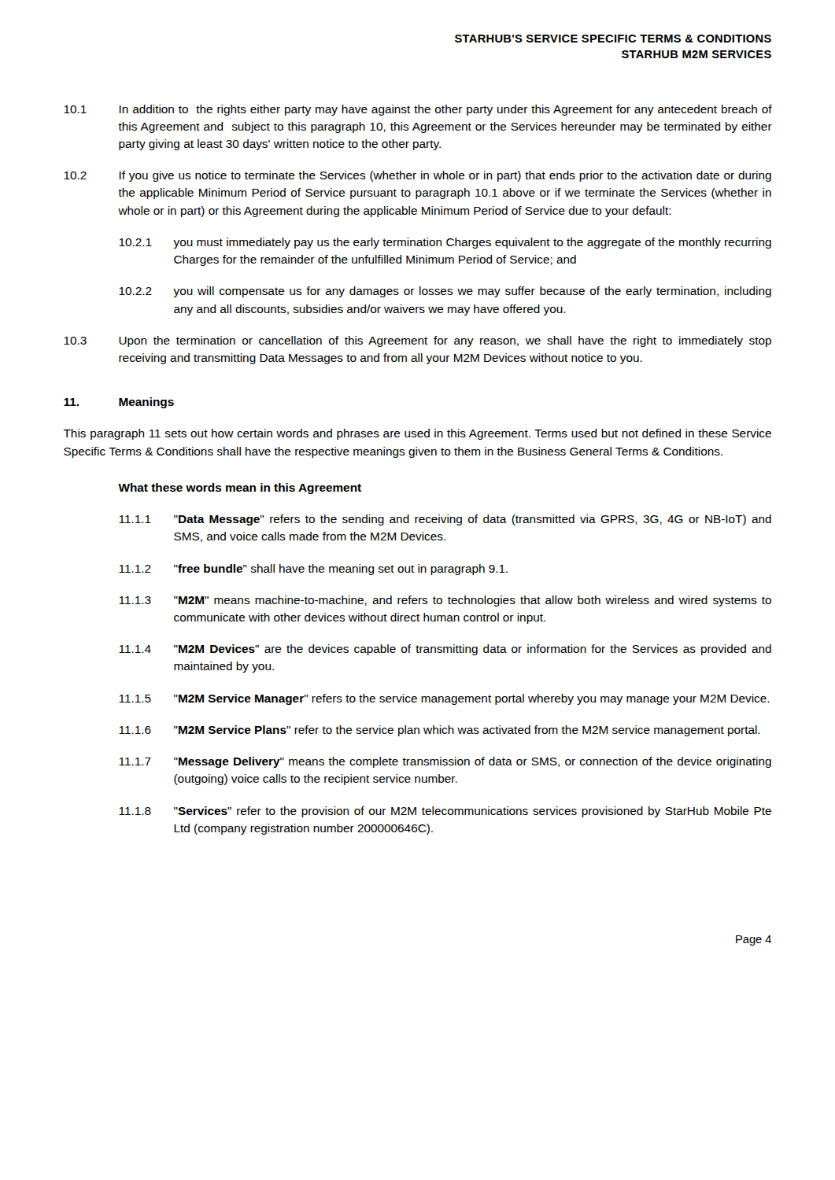STARHUB'S SERVICE SPECIFIC TERMS & CONDITIONS
STARHUB M2M SERVICES
10.1
In addition to the rights either party may have against the other party under this Agreement for any antecedent breach of this Agreement and subject to this paragraph 10, this Agreement or the Services hereunder may be terminated by either party giving at least 30 days' written notice to the other party.
10.2
If you give us notice to terminate the Services (whether in whole or in part) that ends prior to the activation date or during the applicable Minimum Period of Service pursuant to paragraph 10.1 above or if we terminate the Services (whether in whole or in part) or this Agreement during the applicable Minimum Period of Service due to your default:
10.2.1
you must immediately pay us the early termination Charges equivalent to the aggregate of the monthly recurring Charges for the remainder of the unfulfilled Minimum Period of Service; and
10.2.2
you will compensate us for any damages or losses we may suffer because of the early termination, including any and all discounts, subsidies and/or waivers we may have offered you.
10.3
Upon the termination or cancellation of this Agreement for any reason, we shall have the right to immediately stop receiving and transmitting Data Messages to and from all your M2M Devices without notice to you.
11. Meanings
This paragraph 11 sets out how certain words and phrases are used in this Agreement. Terms used but not defined in these Service Specific Terms & Conditions shall have the respective meanings given to them in the Business General Terms & Conditions.
What these words mean in this Agreement
11.1.1
"Data Message" refers to the sending and receiving of data (transmitted via GPRS, 3G, 4G or NB-IoT) and SMS, and voice calls made from the M2M Devices.
11.1.2
"free bundle" shall have the meaning set out in paragraph 9.1.
11.1.3
"M2M" means machine-to-machine, and refers to technologies that allow both wireless and wired systems to communicate with other devices without direct human control or input.
11.1.4
"M2M Devices" are the devices capable of transmitting data or information for the Services as provided and maintained by you.
11.1.5
"M2M Service Manager" refers to the service management portal whereby you may manage your M2M Device.
11.1.6
"M2M Service Plans" refer to the service plan which was activated from the M2M service management portal.
11.1.7
"Message Delivery" means the complete transmission of data or SMS, or connection of the device originating (outgoing) voice calls to the recipient service number.
11.1.8
"Services" refer to the provision of our M2M telecommunications services provisioned by StarHub Mobile Pte Ltd (company registration number 200000646C).
Page 4